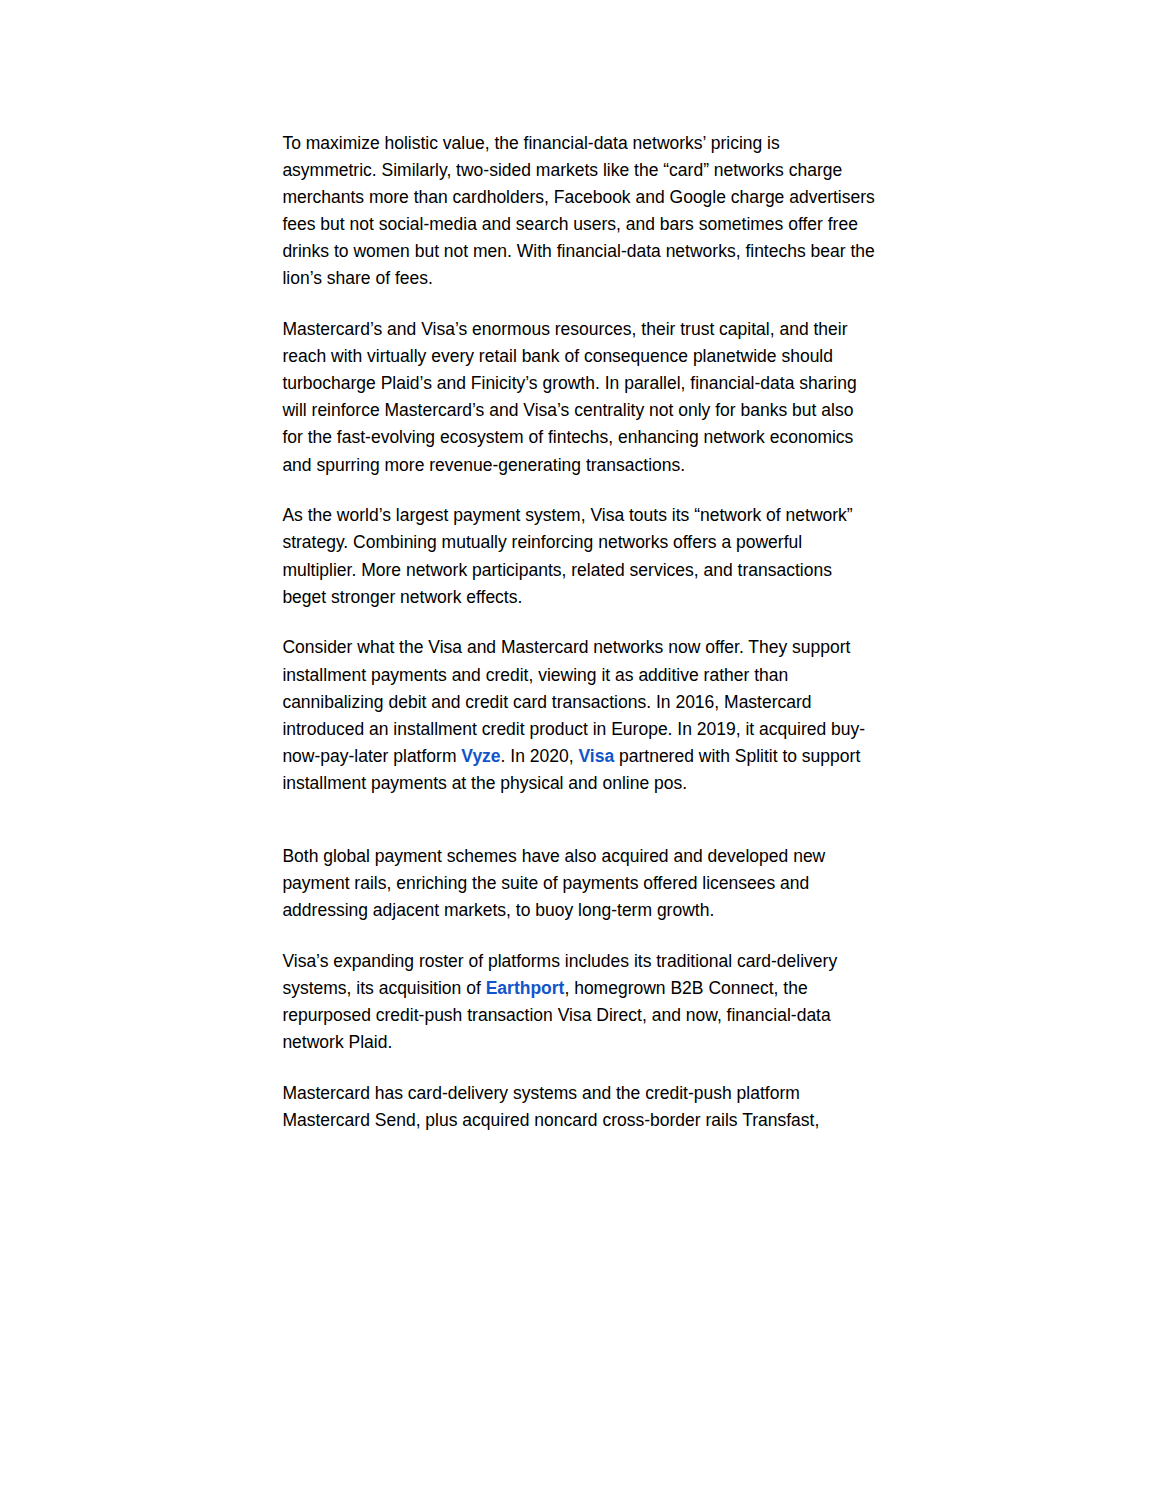To maximize holistic value, the financial-data networks’ pricing is asymmetric. Similarly, two-sided markets like the “card” networks charge merchants more than cardholders, Facebook and Google charge advertisers fees but not social-media and search users, and bars sometimes offer free drinks to women but not men. With financial-data networks, fintechs bear the lion’s share of fees.
Mastercard’s and Visa’s enormous resources, their trust capital, and their reach with virtually every retail bank of consequence planetwide should turbocharge Plaid’s and Finicity’s growth. In parallel, financial-data sharing will reinforce Mastercard’s and Visa’s centrality not only for banks but also for the fast-evolving ecosystem of fintechs, enhancing network economics and spurring more revenue-generating transactions.
As the world’s largest payment system, Visa touts its “network of network” strategy. Combining mutually reinforcing networks offers a powerful multiplier. More network participants, related services, and transactions beget stronger network effects.
Consider what the Visa and Mastercard networks now offer. They support installment payments and credit, viewing it as additive rather than cannibalizing debit and credit card transactions. In 2016, Mastercard introduced an installment credit product in Europe. In 2019, it acquired buy-now-pay-later platform Vyze. In 2020, Visa partnered with Splitit to support installment payments at the physical and online pos.
Both global payment schemes have also acquired and developed new payment rails, enriching the suite of payments offered licensees and addressing adjacent markets, to buoy long-term growth.
Visa’s expanding roster of platforms includes its traditional card-delivery systems, its acquisition of Earthport, homegrown B2B Connect, the repurposed credit-push transaction Visa Direct, and now, financial-data network Plaid.
Mastercard has card-delivery systems and the credit-push platform Mastercard Send, plus acquired noncard cross-border rails Transfast,